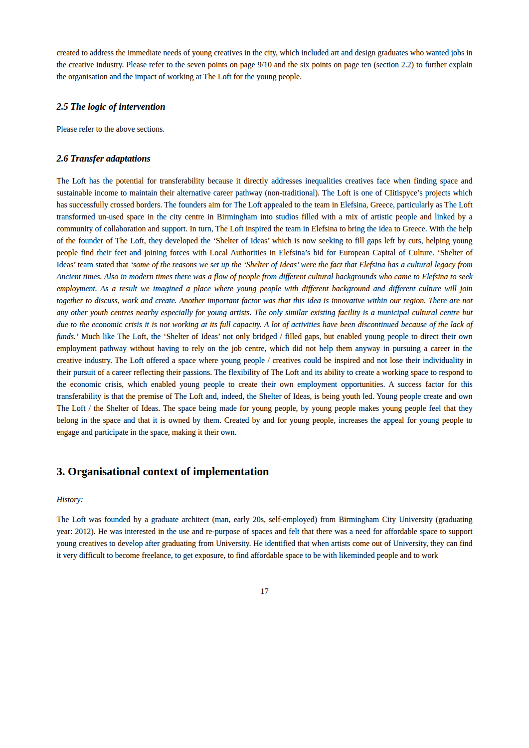created to address the immediate needs of young creatives in the city, which included art and design graduates who wanted jobs in the creative industry. Please refer to the seven points on page 9/10 and the six points on page ten (section 2.2) to further explain the organisation and the impact of working at The Loft for the young people.
2.5 The logic of intervention
Please refer to the above sections.
2.6 Transfer adaptations
The Loft has the potential for transferability because it directly addresses inequalities creatives face when finding space and sustainable income to maintain their alternative career pathway (non-traditional). The Loft is one of CIitispyce’s projects which has successfully crossed borders. The founders aim for The Loft appealed to the team in Elefsina, Greece, particularly as The Loft transformed un-used space in the city centre in Birmingham into studios filled with a mix of artistic people and linked by a community of collaboration and support. In turn, The Loft inspired the team in Elefsina to bring the idea to Greece. With the help of the founder of The Loft, they developed the ‘Shelter of Ideas’ which is now seeking to fill gaps left by cuts, helping young people find their feet and joining forces with Local Authorities in Elefsina’s bid for European Capital of Culture. ‘Shelter of Ideas’ team stated that ‘some of the reasons we set up the ‘Shelter of Ideas’ were the fact that Elefsina has a cultural legacy from Ancient times. Also in modern times there was a flow of people from different cultural backgrounds who came to Elefsina to seek employment. As a result we imagined a place where young people with different background and different culture will join together to discuss, work and create. Another important factor was that this idea is innovative within our region. There are not any other youth centres nearby especially for young artists. The only similar existing facility is a municipal cultural centre but due to the economic crisis it is not working at its full capacity. A lot of activities have been discontinued because of the lack of funds.’ Much like The Loft, the ‘Shelter of Ideas’ not only bridged / filled gaps, but enabled young people to direct their own employment pathway without having to rely on the job centre, which did not help them anyway in pursuing a career in the creative industry. The Loft offered a space where young people / creatives could be inspired and not lose their individuality in their pursuit of a career reflecting their passions. The flexibility of The Loft and its ability to create a working space to respond to the economic crisis, which enabled young people to create their own employment opportunities. A success factor for this transferability is that the premise of The Loft and, indeed, the Shelter of Ideas, is being youth led. Young people create and own The Loft / the Shelter of Ideas. The space being made for young people, by young people makes young people feel that they belong in the space and that it is owned by them. Created by and for young people, increases the appeal for young people to engage and participate in the space, making it their own.
3. Organisational context of implementation
History:
The Loft was founded by a graduate architect (man, early 20s, self-employed) from Birmingham City University (graduating year: 2012). He was interested in the use and re-purpose of spaces and felt that there was a need for affordable space to support young creatives to develop after graduating from University. He identified that when artists come out of University, they can find it very difficult to become freelance, to get exposure, to find affordable space to be with likeminded people and to work
17